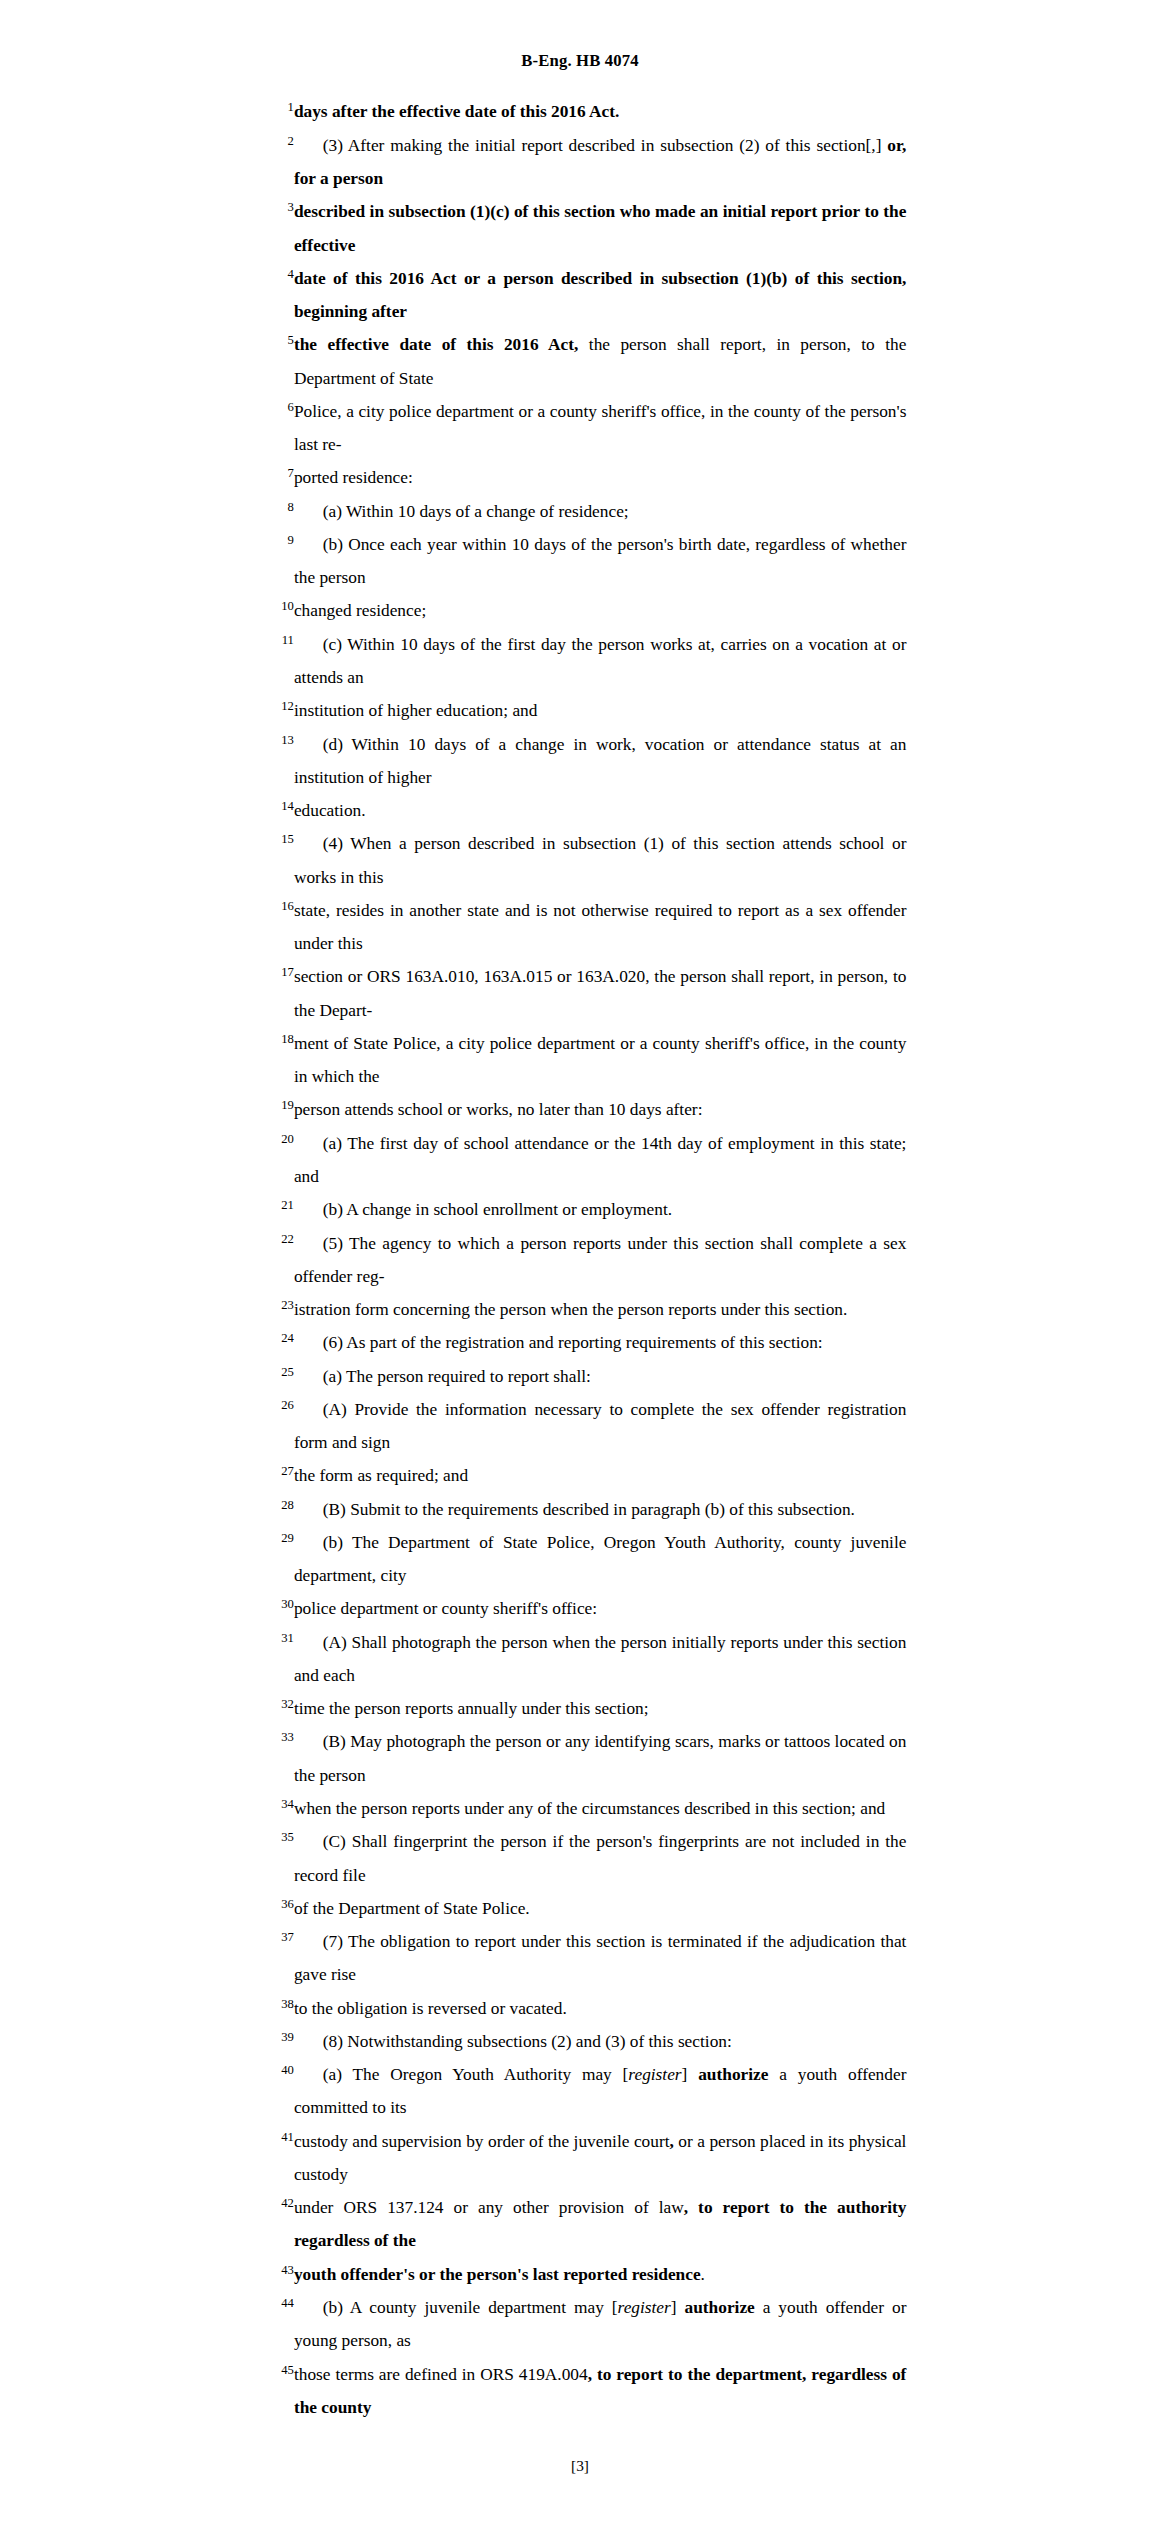B-Eng. HB 4074
| 1 | days after the effective date of this 2016 Act. |
| 2 | (3) After making the initial report described in subsection (2) of this section[ , ] or, for a person |
| 3 | described in subsection (1)(c) of this section who made an initial report prior to the effective |
| 4 | date of this 2016 Act or a person described in subsection (1)(b) of this section, beginning after |
| 5 | the effective date of this 2016 Act, the person shall report, in person, to the Department of State |
| 6 | Police, a city police department or a county sheriff's office, in the county of the person's last re- |
| 7 | ported residence: |
| 8 | (a) Within 10 days of a change of residence; |
| 9 | (b) Once each year within 10 days of the person's birth date, regardless of whether the person |
| 10 | changed residence; |
| 11 | (c) Within 10 days of the first day the person works at, carries on a vocation at or attends an |
| 12 | institution of higher education; and |
| 13 | (d) Within 10 days of a change in work, vocation or attendance status at an institution of higher |
| 14 | education. |
| 15 | (4) When a person described in subsection (1) of this section attends school or works in this |
| 16 | state, resides in another state and is not otherwise required to report as a sex offender under this |
| 17 | section or ORS 163A.010, 163A.015 or 163A.020, the person shall report, in person, to the Depart- |
| 18 | ment of State Police, a city police department or a county sheriff's office, in the county in which the |
| 19 | person attends school or works, no later than 10 days after: |
| 20 | (a) The first day of school attendance or the 14th day of employment in this state; and |
| 21 | (b) A change in school enrollment or employment. |
| 22 | (5) The agency to which a person reports under this section shall complete a sex offender reg- |
| 23 | istration form concerning the person when the person reports under this section. |
| 24 | (6) As part of the registration and reporting requirements of this section: |
| 25 | (a) The person required to report shall: |
| 26 | (A) Provide the information necessary to complete the sex offender registration form and sign |
| 27 | the form as required; and |
| 28 | (B) Submit to the requirements described in paragraph (b) of this subsection. |
| 29 | (b) The Department of State Police, Oregon Youth Authority, county juvenile department, city |
| 30 | police department or county sheriff's office: |
| 31 | (A) Shall photograph the person when the person initially reports under this section and each |
| 32 | time the person reports annually under this section; |
| 33 | (B) May photograph the person or any identifying scars, marks or tattoos located on the person |
| 34 | when the person reports under any of the circumstances described in this section; and |
| 35 | (C) Shall fingerprint the person if the person's fingerprints are not included in the record file |
| 36 | of the Department of State Police. |
| 37 | (7) The obligation to report under this section is terminated if the adjudication that gave rise |
| 38 | to the obligation is reversed or vacated. |
| 39 | (8) Notwithstanding subsections (2) and (3) of this section: |
| 40 | (a) The Oregon Youth Authority may [ register ] authorize a youth offender committed to its |
| 41 | custody and supervision by order of the juvenile court , or a person placed in its physical custody |
| 42 | under ORS 137.124 or any other provision of law , to report to the authority regardless of the |
| 43 | youth offender's or the person's last reported residence . |
| 44 | (b) A county juvenile department may [ register ] authorize a youth offender or young person, as |
| 45 | those terms are defined in ORS 419A.004 , to report to the department, regardless of the county |
[3]